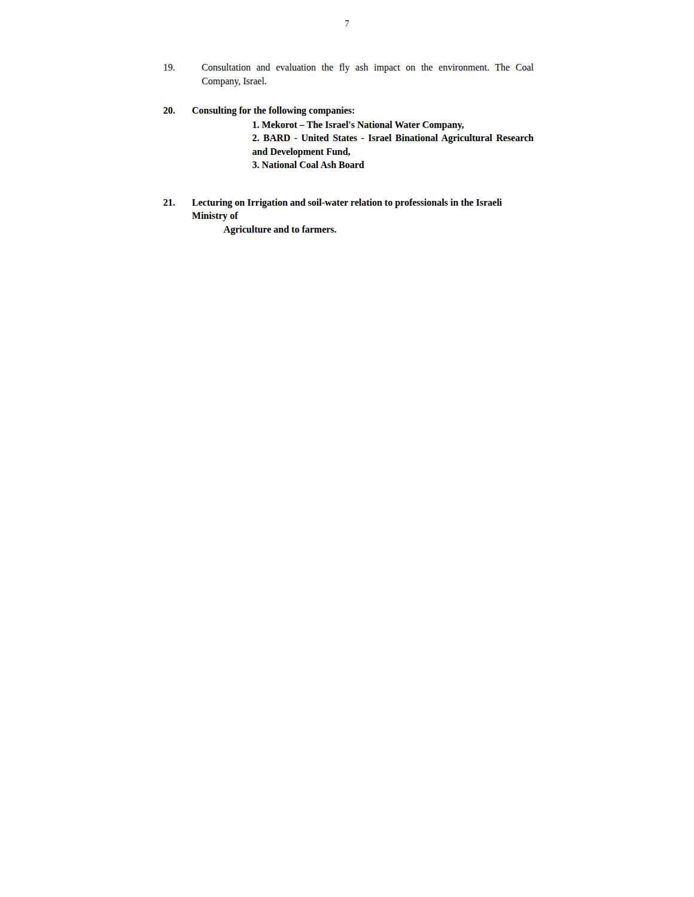7
19.
Consultation and evaluation the fly ash impact on the environment. The Coal Company, Israel.
20.
Consulting for the following companies:
1. Mekorot – The Israel's National Water Company,
2. BARD - United States - Israel Binational Agricultural Research and Development Fund,
3. National Coal Ash Board
21.
Lecturing on Irrigation and soil-water relation to professionals in the Israeli Ministry of Agriculture and to farmers.